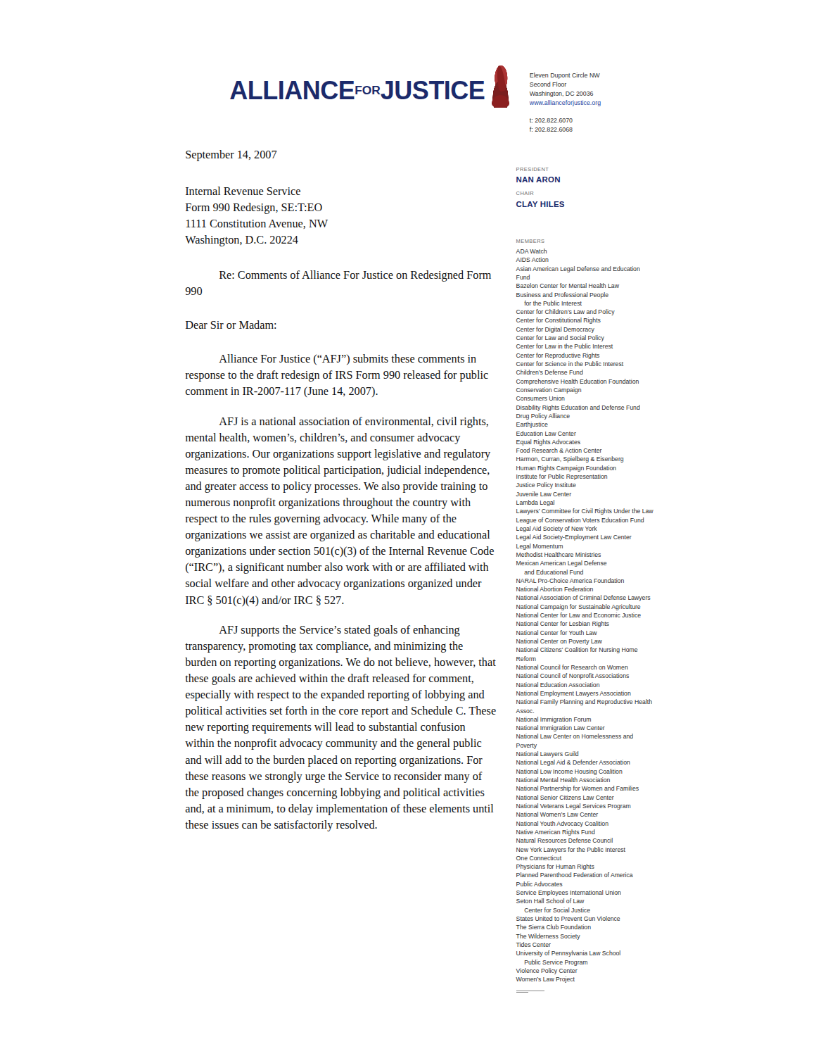ALLIANCEFOR JUSTICE
Eleven Dupont Circle NW
Second Floor
Washington, DC 20036
www.allianceforjustice.org
t: 202.822.6070
f: 202.822.6068
September 14, 2007
Internal Revenue Service
Form 990 Redesign, SE:T:EO
1111 Constitution Avenue, NW
Washington, D.C. 20224
Re: Comments of Alliance For Justice on Redesigned Form 990
Dear Sir or Madam:
Alliance For Justice (“AFJ”) submits these comments in response to the draft redesign of IRS Form 990 released for public comment in IR-2007-117 (June 14, 2007).
AFJ is a national association of environmental, civil rights, mental health, women’s, children’s, and consumer advocacy organizations. Our organizations support legislative and regulatory measures to promote political participation, judicial independence, and greater access to policy processes. We also provide training to numerous nonprofit organizations throughout the country with respect to the rules governing advocacy. While many of the organizations we assist are organized as charitable and educational organizations under section 501(c)(3) of the Internal Revenue Code (“IRC”), a significant number also work with or are affiliated with social welfare and other advocacy organizations organized under IRC § 501(c)(4) and/or IRC § 527.
AFJ supports the Service’s stated goals of enhancing transparency, promoting tax compliance, and minimizing the burden on reporting organizations. We do not believe, however, that these goals are achieved within the draft released for comment, especially with respect to the expanded reporting of lobbying and political activities set forth in the core report and Schedule C. These new reporting requirements will lead to substantial confusion within the nonprofit advocacy community and the general public and will add to the burden placed on reporting organizations. For these reasons we strongly urge the Service to reconsider many of the proposed changes concerning lobbying and political activities and, at a minimum, to delay implementation of these elements until these issues can be satisfactorily resolved.
PRESIDENT
NAN ARON
CHAIR
CLAY HILES
MEMBERS
ADA Watch
AIDS Action
Asian American Legal Defense and Education Fund
Bazelon Center for Mental Health Law
Business and Professional People
for the Public Interest
Center for Children’s Law and Policy
Center for Constitutional Rights
Center for Digital Democracy
Center for Law and Social Policy
Center for Law in the Public Interest
Center for Reproductive Rights
Center for Science in the Public Interest
Children’s Defense Fund
Comprehensive Health Education Foundation
Conservation Campaign
Consumers Union
Disability Rights Education and Defense Fund
Drug Policy Alliance
Earthjustice
Education Law Center
Equal Rights Advocates
Food Research & Action Center
Harmon, Curran, Spielberg & Eisenberg
Human Rights Campaign Foundation
Institute for Public Representation
Justice Policy Institute
Juvenile Law Center
Lambda Legal
Lawyers’ Committee for Civil Rights Under the Law
League of Conservation Voters Education Fund
Legal Aid Society of New York
Legal Aid Society-Employment Law Center
Legal Momentum
Methodist Healthcare Ministries
Mexican American Legal Defense
and Educational Fund
NARAL Pro-Choice America Foundation
National Abortion Federation
National Association of Criminal Defense Lawyers
National Campaign for Sustainable Agriculture
National Center for Law and Economic Justice
National Center for Lesbian Rights
National Center for Youth Law
National Center on Poverty Law
National Citizens’ Coalition for Nursing Home Reform
National Council for Research on Women
National Council of Nonprofit Associations
National Education Association
National Employment Lawyers Association
National Family Planning and Reproductive Health Assoc.
National Immigration Forum
National Immigration Law Center
National Law Center on Homelessness and Poverty
National Lawyers Guild
National Legal Aid & Defender Association
National Low Income Housing Coalition
National Mental Health Association
National Partnership for Women and Families
National Senior Citizens Law Center
National Veterans Legal Services Program
National Women’s Law Center
National Youth Advocacy Coalition
Native American Rights Fund
Natural Resources Defense Council
New York Lawyers for the Public Interest
One Connecticut
Physicians for Human Rights
Planned Parenthood Federation of America
Public Advocates
Service Employees International Union
Seton Hall School of Law
Center for Social Justice
States United to Prevent Gun Violence
The Sierra Club Foundation
The Wilderness Society
Tides Center
University of Pennsylvania Law School
Public Service Program
Violence Policy Center
Women’s Law Project